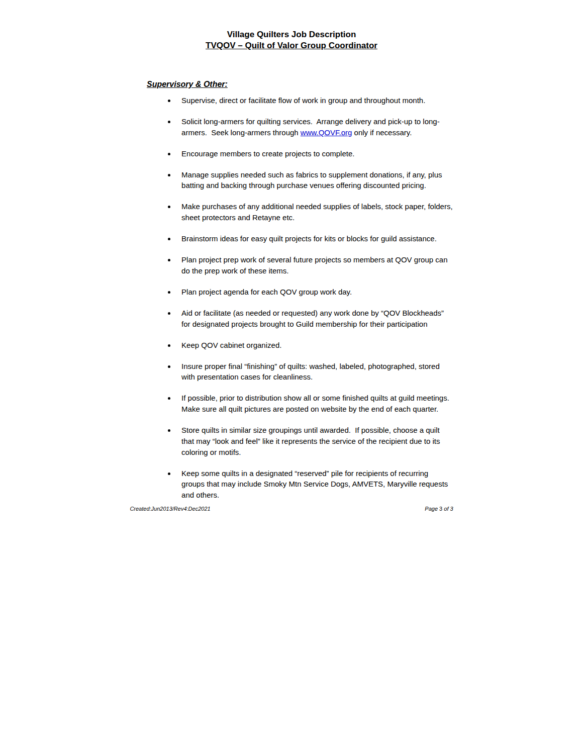Village Quilters Job Description
TVQOV – Quilt of Valor Group Coordinator
Supervisory & Other:
Supervise, direct or facilitate flow of work in group and throughout month.
Solicit long-armers for quilting services. Arrange delivery and pick-up to long-armers. Seek long-armers through www.QOVF.org only if necessary.
Encourage members to create projects to complete.
Manage supplies needed such as fabrics to supplement donations, if any, plus batting and backing through purchase venues offering discounted pricing.
Make purchases of any additional needed supplies of labels, stock paper, folders, sheet protectors and Retayne etc.
Brainstorm ideas for easy quilt projects for kits or blocks for guild assistance.
Plan project prep work of several future projects so members at QOV group can do the prep work of these items.
Plan project agenda for each QOV group work day.
Aid or facilitate (as needed or requested) any work done by “QOV Blockheads” for designated projects brought to Guild membership for their participation
Keep QOV cabinet organized.
Insure proper final “finishing” of quilts: washed, labeled, photographed, stored with presentation cases for cleanliness.
If possible, prior to distribution show all or some finished quilts at guild meetings. Make sure all quilt pictures are posted on website by the end of each quarter.
Store quilts in similar size groupings until awarded. If possible, choose a quilt that may “look and feel” like it represents the service of the recipient due to its coloring or motifs.
Keep some quilts in a designated “reserved” pile for recipients of recurring groups that may include Smoky Mtn Service Dogs, AMVETS, Maryville requests and others.
Created:Jun2013/Rev4:Dec2021 Page 3 of 3